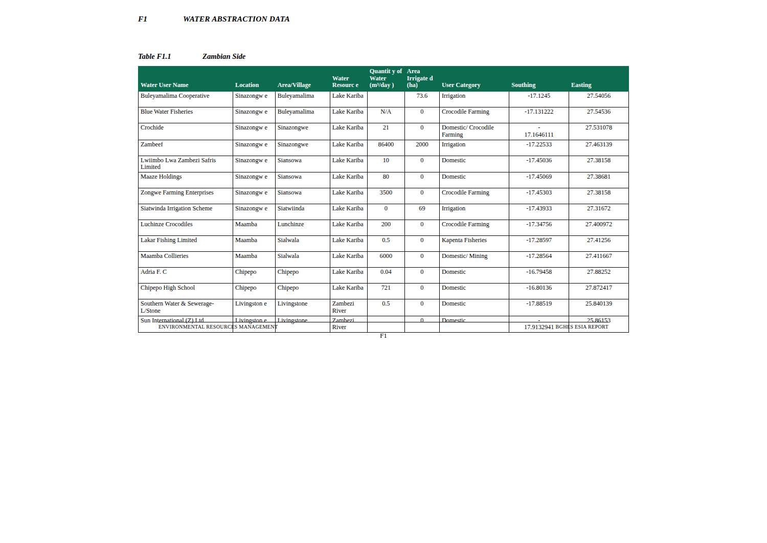F1
WATER ABSTRACTION DATA
Table F1.1 Zambian Side
| Water User Name | Location | Area/Village | Water Resourc e | Quantit y of Water (m³/day ) | Area Irrigate d (ha) | User Category | Southing | Easting |
| --- | --- | --- | --- | --- | --- | --- | --- | --- |
| Buleyamalima Cooperative | Sinazongw e | Buleyamalima | Lake Kariba | | 73.6 | Irrigation | -17.1245 | 27.54056 |
| Blue Water Fisheries | Sinazongw e | Buleyamalima | Lake Kariba | N/A | 0 | Crocodile Farming | -17.131222 | 27.54536 |
| Crochide | Sinazongw e | Sinazongwe | Lake Kariba | 21 | 0 | Domestic/ Crocodile Farming | - 17.1646111 | 27.531078 |
| Zambeef | Sinazongw e | Sinazongwe | Lake Kariba | 86400 | 2000 | Irrigation | -17.22533 | 27.463139 |
| Lwiimbo Lwa Zambezi Safris Limited | Sinazongw e | Siansowa | Lake Kariba | 10 | 0 | Domestic | -17.45036 | 27.38158 |
| Maaze Holdings | Sinazongw e | Siansowa | Lake Kariba | 80 | 0 | Domestic | -17.45069 | 27.38681 |
| Zongwe Farming Enterprises | Sinazongw e | Siansowa | Lake Kariba | 3500 | 0 | Crocodile Farming | -17.45303 | 27.38158 |
| Siatwinda Irrigation Scheme | Sinazongw e | Siatwiinda | Lake Kariba | 0 | 69 | Irrigation | -17.43933 | 27.31672 |
| Luchinze Crocodiles | Maamba | Lunchinze | Lake Kariba | 200 | 0 | Crocodile Farming | -17.34756 | 27.400972 |
| Lakar Fishing Limited | Maamba | Sialwala | Lake Kariba | 0.5 | 0 | Kapenta Fisheries | -17.28597 | 27.41256 |
| Maamba Collieries | Maamba | Sialwala | Lake Kariba | 6000 | 0 | Domestic/ Mining | -17.28564 | 27.411667 |
| Adria F. C | Chipepo | Chipepo | Lake Kariba | 0.04 | 0 | Domestic | -16.79458 | 27.88252 |
| Chipepo High School | Chipepo | Chipepo | Lake Kariba | 721 | 0 | Domestic | -16.80136 | 27.872417 |
| Southern Water & Sewerage-L/Stone | Livingston e | Livingstone | Zambezi River | 0.5 | 0 | Domestic | -17.88519 | 25.840139 |
| Sun International (Z) Ltd | Livingston e | Livingstone | Zambezi River | | 0 | Domestic | - 17.9132941 | 25.86153 |
Environmental Resources Management BGHES ESIA Report
F1